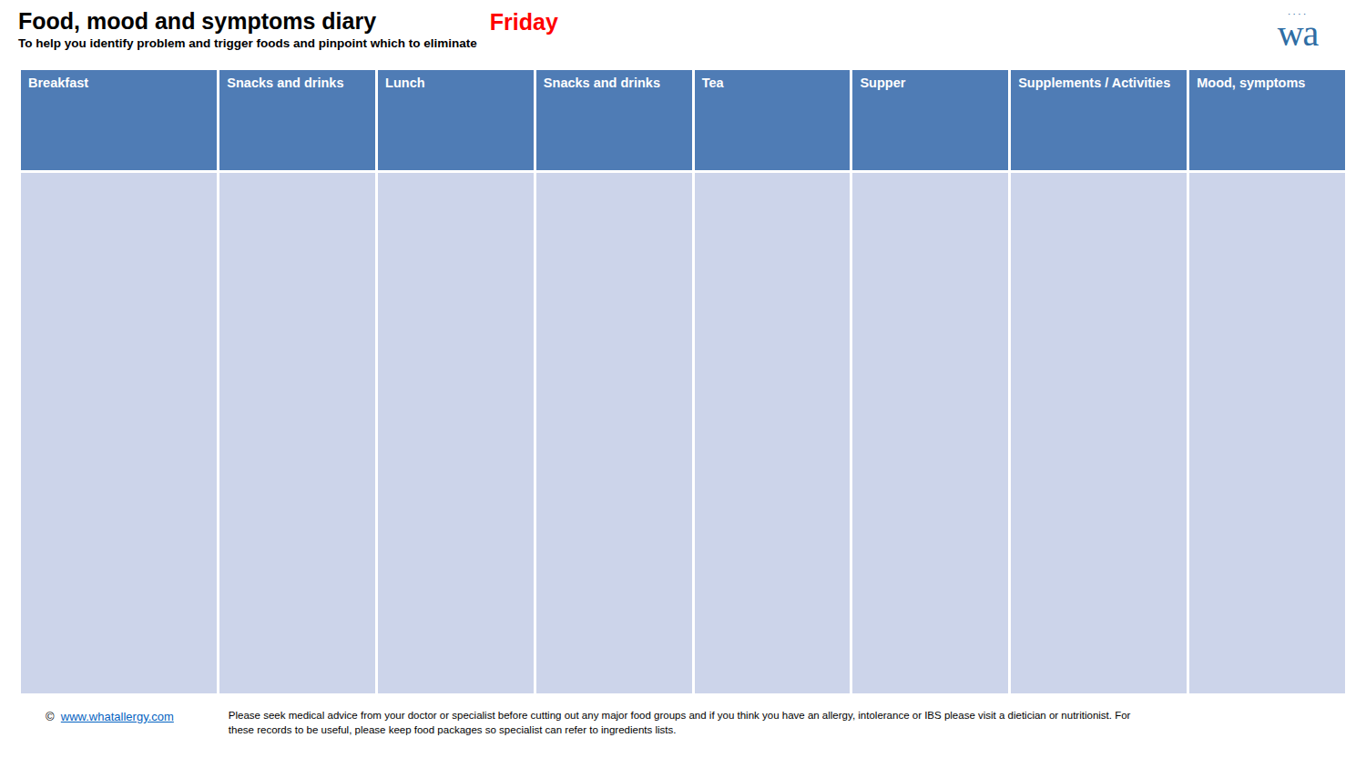Food, mood and symptoms diary
To help you identify problem and trigger foods and pinpoint which to eliminate
Friday
····
wa
| Breakfast | Snacks and drinks | Lunch | Snacks and drinks | Tea | Supper | Supplements / Activities | Mood, symptoms |
| --- | --- | --- | --- | --- | --- | --- | --- |
© www.whatallergy.com
Please seek medical advice from your doctor or specialist before cutting out any major food groups and if you think you have an allergy, intolerance or IBS please visit a dietician or nutritionist. For these records to be useful, please keep food packages so specialist can refer to ingredients lists.